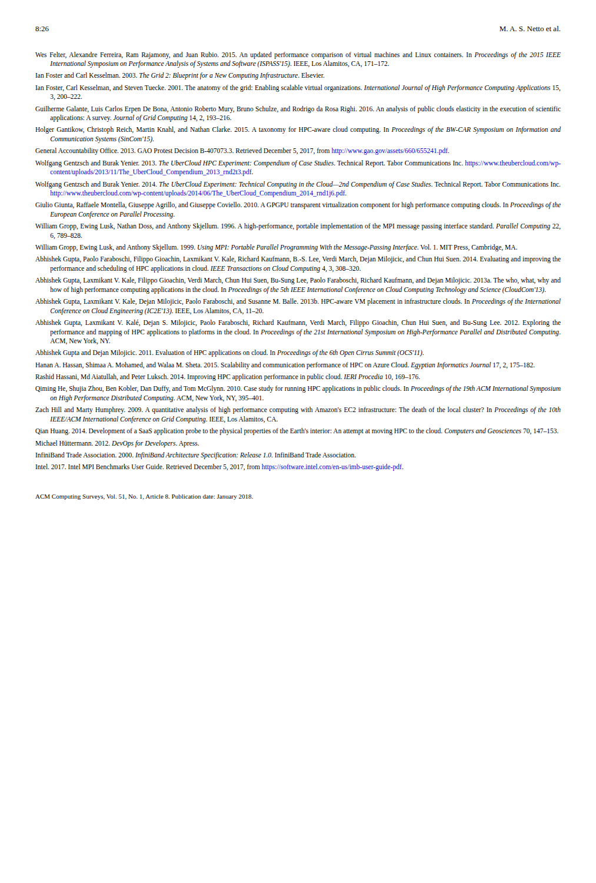8:26 M. A. S. Netto et al.
Wes Felter, Alexandre Ferreira, Ram Rajamony, and Juan Rubio. 2015. An updated performance comparison of virtual machines and Linux containers. In Proceedings of the 2015 IEEE International Symposium on Performance Analysis of Systems and Software (ISPASS'15). IEEE, Los Alamitos, CA, 171–172.
Ian Foster and Carl Kesselman. 2003. The Grid 2: Blueprint for a New Computing Infrastructure. Elsevier.
Ian Foster, Carl Kesselman, and Steven Tuecke. 2001. The anatomy of the grid: Enabling scalable virtual organizations. International Journal of High Performance Computing Applications 15, 3, 200–222.
Guilherme Galante, Luis Carlos Erpen De Bona, Antonio Roberto Mury, Bruno Schulze, and Rodrigo da Rosa Righi. 2016. An analysis of public clouds elasticity in the execution of scientific applications: A survey. Journal of Grid Computing 14, 2, 193–216.
Holger Gantikow, Christoph Reich, Martin Knahl, and Nathan Clarke. 2015. A taxonomy for HPC-aware cloud computing. In Proceedings of the BW-CAR Symposium on Information and Communication Systems (SinCom'15).
General Accountability Office. 2013. GAO Protest Decision B-407073.3. Retrieved December 5, 2017, from http://www.gao.gov/assets/660/655241.pdf.
Wolfgang Gentzsch and Burak Yenier. 2013. The UberCloud HPC Experiment: Compendium of Case Studies. Technical Report. Tabor Communications Inc. https://www.theubercloud.com/wp-content/uploads/2013/11/The_UberCloud_Compendium_2013_rnd2t3.pdf.
Wolfgang Gentzsch and Burak Yenier. 2014. The UberCloud Experiment: Technical Computing in the Cloud—2nd Compendium of Case Studies. Technical Report. Tabor Communications Inc. http://www.theubercloud.com/wp-content/uploads/2014/06/The_UberCloud_Compendium_2014_rnd1j6.pdf.
Giulio Giunta, Raffaele Montella, Giuseppe Agrillo, and Giuseppe Coviello. 2010. A GPGPU transparent virtualization component for high performance computing clouds. In Proceedings of the European Conference on Parallel Processing.
William Gropp, Ewing Lusk, Nathan Doss, and Anthony Skjellum. 1996. A high-performance, portable implementation of the MPI message passing interface standard. Parallel Computing 22, 6, 789–828.
William Gropp, Ewing Lusk, and Anthony Skjellum. 1999. Using MPI: Portable Parallel Programming With the Message-Passing Interface. Vol. 1. MIT Press, Cambridge, MA.
Abhishek Gupta, Paolo Faraboschi, Filippo Gioachin, Laxmikant V. Kale, Richard Kaufmann, B.-S. Lee, Verdi March, Dejan Milojicic, and Chun Hui Suen. 2014. Evaluating and improving the performance and scheduling of HPC applications in cloud. IEEE Transactions on Cloud Computing 4, 3, 308–320.
Abhishek Gupta, Laxmikant V. Kale, Filippo Gioachin, Verdi March, Chun Hui Suen, Bu-Sung Lee, Paolo Faraboschi, Richard Kaufmann, and Dejan Milojicic. 2013a. The who, what, why and how of high performance computing applications in the cloud. In Proceedings of the 5th IEEE International Conference on Cloud Computing Technology and Science (CloudCom'13).
Abhishek Gupta, Laxmikant V. Kale, Dejan Milojicic, Paolo Faraboschi, and Susanne M. Balle. 2013b. HPC-aware VM placement in infrastructure clouds. In Proceedings of the International Conference on Cloud Engineering (IC2E'13). IEEE, Los Alamitos, CA, 11–20.
Abhishek Gupta, Laxmikant V. Kalé, Dejan S. Milojicic, Paolo Faraboschi, Richard Kaufmann, Verdi March, Filippo Gioachin, Chun Hui Suen, and Bu-Sung Lee. 2012. Exploring the performance and mapping of HPC applications to platforms in the cloud. In Proceedings of the 21st International Symposium on High-Performance Parallel and Distributed Computing. ACM, New York, NY.
Abhishek Gupta and Dejan Milojicic. 2011. Evaluation of HPC applications on cloud. In Proceedings of the 6th Open Cirrus Summit (OCS'11).
Hanan A. Hassan, Shimaa A. Mohamed, and Walaa M. Sheta. 2015. Scalability and communication performance of HPC on Azure Cloud. Egyptian Informatics Journal 17, 2, 175–182.
Rashid Hassani, Md Aiatullah, and Peter Luksch. 2014. Improving HPC application performance in public cloud. IERI Procedia 10, 169–176.
Qiming He, Shujia Zhou, Ben Kobler, Dan Duffy, and Tom McGlynn. 2010. Case study for running HPC applications in public clouds. In Proceedings of the 19th ACM International Symposium on High Performance Distributed Computing. ACM, New York, NY, 395–401.
Zach Hill and Marty Humphrey. 2009. A quantitative analysis of high performance computing with Amazon's EC2 infrastructure: The death of the local cluster? In Proceedings of the 10th IEEE/ACM International Conference on Grid Computing. IEEE, Los Alamitos, CA.
Qian Huang. 2014. Development of a SaaS application probe to the physical properties of the Earth's interior: An attempt at moving HPC to the cloud. Computers and Geosciences 70, 147–153.
Michael Hüttermann. 2012. DevOps for Developers. Apress.
InfiniBand Trade Association. 2000. InfiniBand Architecture Specification: Release 1.0. InfiniBand Trade Association.
Intel. 2017. Intel MPI Benchmarks User Guide. Retrieved December 5, 2017, from https://software.intel.com/en-us/imb-user-guide-pdf.
ACM Computing Surveys, Vol. 51, No. 1, Article 8. Publication date: January 2018.